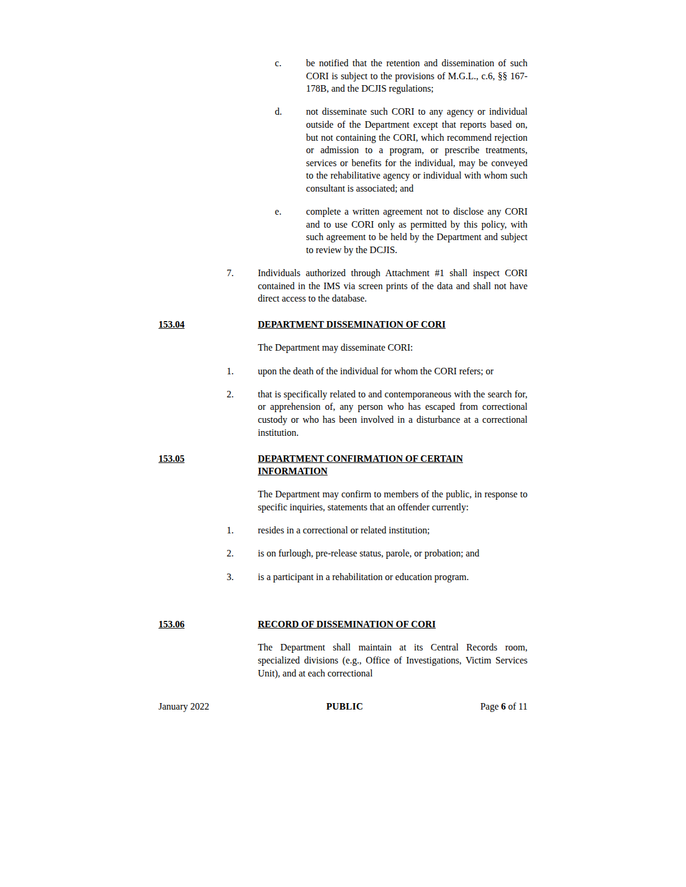c. be notified that the retention and dissemination of such CORI is subject to the provisions of M.G.L., c.6, §§ 167-178B, and the DCJIS regulations;
d. not disseminate such CORI to any agency or individual outside of the Department except that reports based on, but not containing the CORI, which recommend rejection or admission to a program, or prescribe treatments, services or benefits for the individual, may be conveyed to the rehabilitative agency or individual with whom such consultant is associated; and
e. complete a written agreement not to disclose any CORI and to use CORI only as permitted by this policy, with such agreement to be held by the Department and subject to review by the DCJIS.
7. Individuals authorized through Attachment #1 shall inspect CORI contained in the IMS via screen prints of the data and shall not have direct access to the database.
153.04 DEPARTMENT DISSEMINATION OF CORI
The Department may disseminate CORI:
1. upon the death of the individual for whom the CORI refers; or
2. that is specifically related to and contemporaneous with the search for, or apprehension of, any person who has escaped from correctional custody or who has been involved in a disturbance at a correctional institution.
153.05 DEPARTMENT CONFIRMATION OF CERTAIN INFORMATION
The Department may confirm to members of the public, in response to specific inquiries, statements that an offender currently:
1. resides in a correctional or related institution;
2. is on furlough, pre-release status, parole, or probation; and
3. is a participant in a rehabilitation or education program.
153.06 RECORD OF DISSEMINATION OF CORI
The Department shall maintain at its Central Records room, specialized divisions (e.g., Office of Investigations, Victim Services Unit), and at each correctional
January 2022
PUBLIC
Page 6 of 11